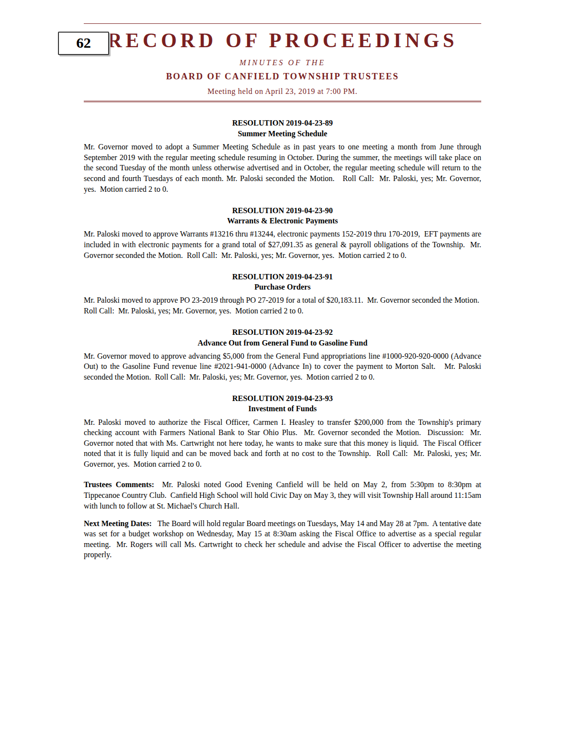62
RECORD OF PROCEEDINGS
MINUTES OF THE
BOARD OF CANFIELD TOWNSHIP TRUSTEES
Meeting held on April 23, 2019 at 7:00 PM.
RESOLUTION 2019-04-23-89
Summer Meeting Schedule
Mr. Governor moved to adopt a Summer Meeting Schedule as in past years to one meeting a month from June through September 2019 with the regular meeting schedule resuming in October. During the summer, the meetings will take place on the second Tuesday of the month unless otherwise advertised and in October, the regular meeting schedule will return to the second and fourth Tuesdays of each month. Mr. Paloski seconded the Motion. Roll Call: Mr. Paloski, yes; Mr. Governor, yes. Motion carried 2 to 0.
RESOLUTION 2019-04-23-90
Warrants & Electronic Payments
Mr. Paloski moved to approve Warrants #13216 thru #13244, electronic payments 152-2019 thru 170-2019, EFT payments are included in with electronic payments for a grand total of $27,091.35 as general & payroll obligations of the Township. Mr. Governor seconded the Motion. Roll Call: Mr. Paloski, yes; Mr. Governor, yes. Motion carried 2 to 0.
RESOLUTION 2019-04-23-91
Purchase Orders
Mr. Paloski moved to approve PO 23-2019 through PO 27-2019 for a total of $20,183.11. Mr. Governor seconded the Motion. Roll Call: Mr. Paloski, yes; Mr. Governor, yes. Motion carried 2 to 0.
RESOLUTION 2019-04-23-92
Advance Out from General Fund to Gasoline Fund
Mr. Governor moved to approve advancing $5,000 from the General Fund appropriations line #1000-920-920-0000 (Advance Out) to the Gasoline Fund revenue line #2021-941-0000 (Advance In) to cover the payment to Morton Salt. Mr. Paloski seconded the Motion. Roll Call: Mr. Paloski, yes; Mr. Governor, yes. Motion carried 2 to 0.
RESOLUTION 2019-04-23-93
Investment of Funds
Mr. Paloski moved to authorize the Fiscal Officer, Carmen I. Heasley to transfer $200,000 from the Township's primary checking account with Farmers National Bank to Star Ohio Plus. Mr. Governor seconded the Motion. Discussion: Mr. Governor noted that with Ms. Cartwright not here today, he wants to make sure that this money is liquid. The Fiscal Officer noted that it is fully liquid and can be moved back and forth at no cost to the Township. Roll Call: Mr. Paloski, yes; Mr. Governor, yes. Motion carried 2 to 0.
Trustees Comments: Mr. Paloski noted Good Evening Canfield will be held on May 2, from 5:30pm to 8:30pm at Tippecanoe Country Club. Canfield High School will hold Civic Day on May 3, they will visit Township Hall around 11:15am with lunch to follow at St. Michael's Church Hall.
Next Meeting Dates: The Board will hold regular Board meetings on Tuesdays, May 14 and May 28 at 7pm. A tentative date was set for a budget workshop on Wednesday, May 15 at 8:30am asking the Fiscal Office to advertise as a special regular meeting. Mr. Rogers will call Ms. Cartwright to check her schedule and advise the Fiscal Officer to advertise the meeting properly.